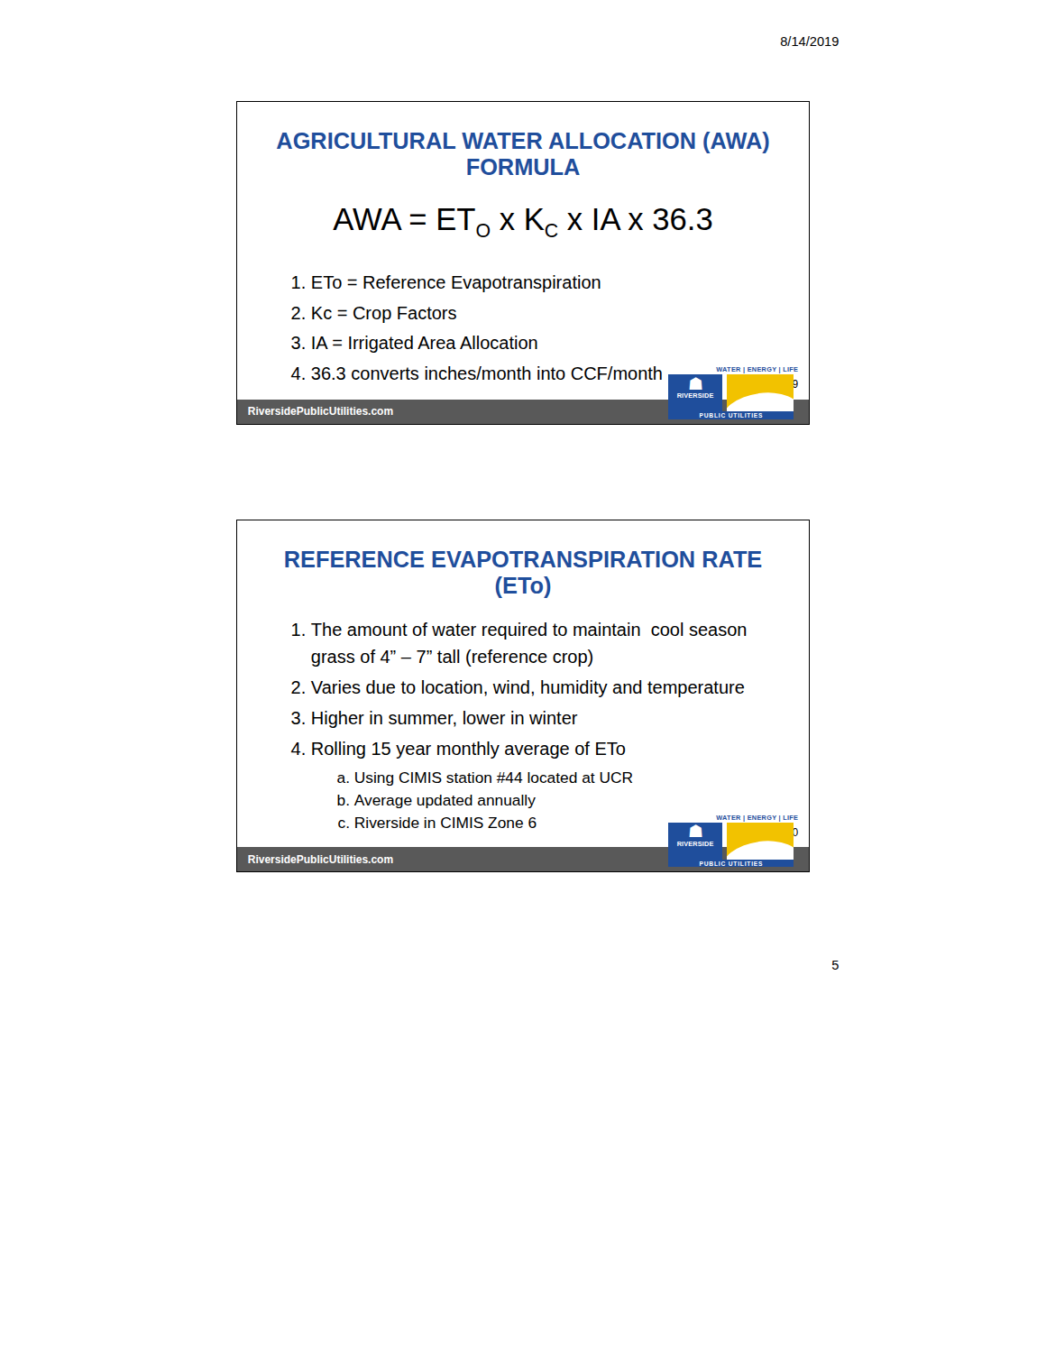8/14/2019
AGRICULTURAL WATER ALLOCATION (AWA)
FORMULA
AWA = ETO x KC x IA x 36.3
ETo = Reference Evapotranspiration
Kc = Crop Factors
IA = Irrigated Area Allocation
36.3 converts inches/month into CCF/month
9
RiversidePublicUtilities.com
WATER | ENERGY | LIFE
☗
RIVERSIDE
PUBLIC UTILITIES
REFERENCE EVAPOTRANSPIRATION RATE (ETo)
The amount of water required to maintain cool season grass of 4” – 7” tall (reference crop)
Varies due to location, wind, humidity and temperature
Higher in summer, lower in winter
Rolling 15 year monthly average of ETo
Using CIMIS station #44 located at UCR
Average updated annually
Riverside in CIMIS Zone 6
10
RiversidePublicUtilities.com
WATER | ENERGY | LIFE
☗
RIVERSIDE
PUBLIC UTILITIES
5